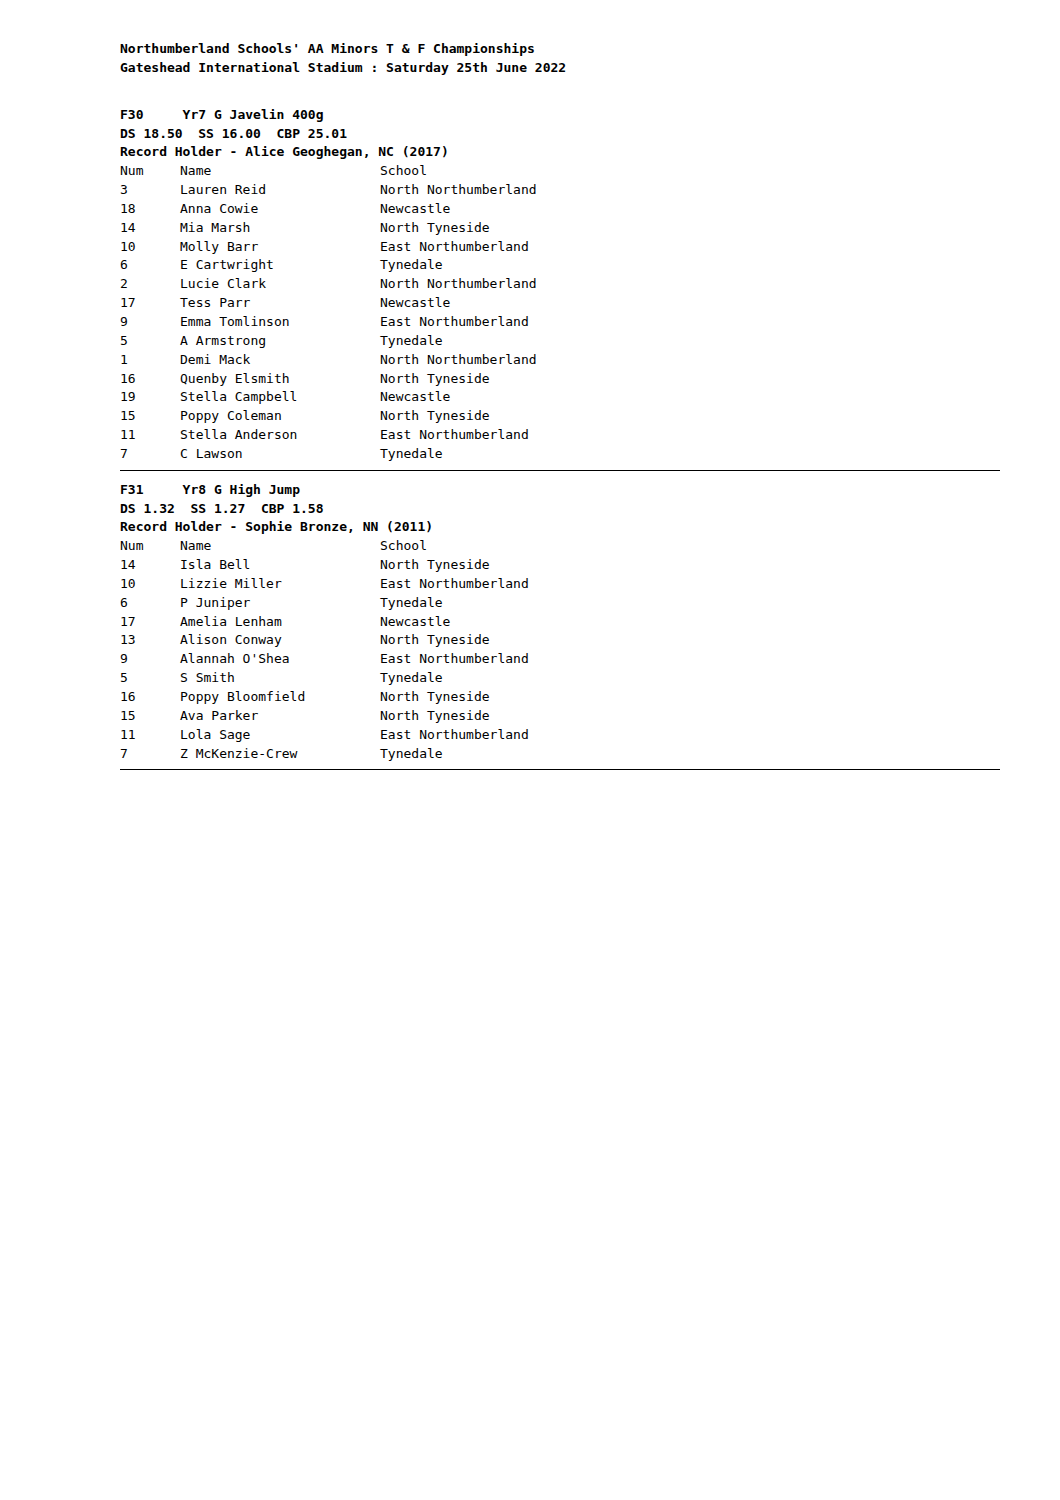Northumberland Schools' AA Minors T & F Championships
Gateshead International Stadium : Saturday 25th June 2022
F30 Yr7 G Javelin 400g
DS 18.50 SS 16.00 CBP 25.01
Record Holder - Alice Geoghegan, NC (2017)
| Num | Name | School |
| --- | --- | --- |
| 3 | Lauren Reid | North Northumberland |
| 18 | Anna Cowie | Newcastle |
| 14 | Mia Marsh | North Tyneside |
| 10 | Molly Barr | East Northumberland |
| 6 | E Cartwright | Tynedale |
| 2 | Lucie Clark | North Northumberland |
| 17 | Tess Parr | Newcastle |
| 9 | Emma Tomlinson | East Northumberland |
| 5 | A Armstrong | Tynedale |
| 1 | Demi Mack | North Northumberland |
| 16 | Quenby Elsmith | North Tyneside |
| 19 | Stella Campbell | Newcastle |
| 15 | Poppy Coleman | North Tyneside |
| 11 | Stella Anderson | East Northumberland |
| 7 | C Lawson | Tynedale |
F31 Yr8 G High Jump
DS 1.32 SS 1.27 CBP 1.58
Record Holder - Sophie Bronze, NN (2011)
| Num | Name | School |
| --- | --- | --- |
| 14 | Isla Bell | North Tyneside |
| 10 | Lizzie Miller | East Northumberland |
| 6 | P Juniper | Tynedale |
| 17 | Amelia Lenham | Newcastle |
| 13 | Alison Conway | North Tyneside |
| 9 | Alannah O'Shea | East Northumberland |
| 5 | S Smith | Tynedale |
| 16 | Poppy Bloomfield | North Tyneside |
| 15 | Ava Parker | North Tyneside |
| 11 | Lola Sage | East Northumberland |
| 7 | Z McKenzie-Crew | Tynedale |